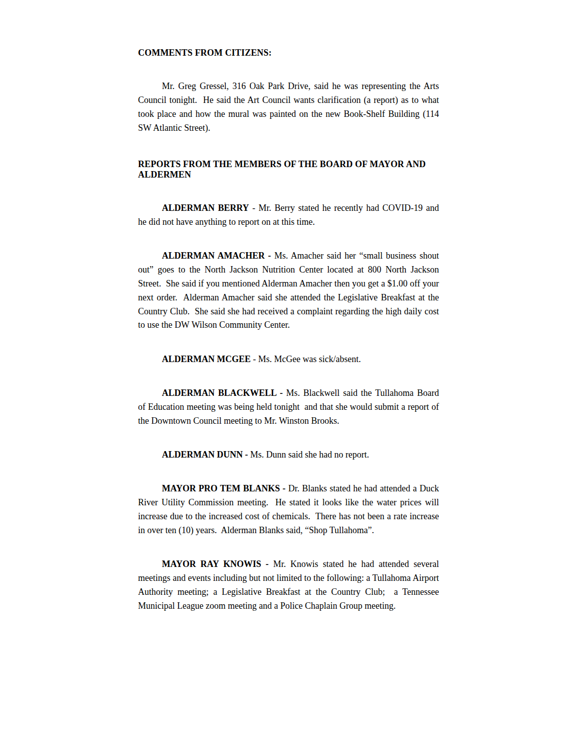COMMENTS FROM CITIZENS:
Mr. Greg Gressel, 316 Oak Park Drive, said he was representing the Arts Council tonight. He said the Art Council wants clarification (a report) as to what took place and how the mural was painted on the new Book-Shelf Building (114 SW Atlantic Street).
REPORTS FROM THE MEMBERS OF THE BOARD OF MAYOR AND ALDERMEN
ALDERMAN BERRY - Mr. Berry stated he recently had COVID-19 and he did not have anything to report on at this time.
ALDERMAN AMACHER - Ms. Amacher said her “small business shout out” goes to the North Jackson Nutrition Center located at 800 North Jackson Street. She said if you mentioned Alderman Amacher then you get a $1.00 off your next order. Alderman Amacher said she attended the Legislative Breakfast at the Country Club. She said she had received a complaint regarding the high daily cost to use the DW Wilson Community Center.
ALDERMAN MCGEE - Ms. McGee was sick/absent.
ALDERMAN BLACKWELL - Ms. Blackwell said the Tullahoma Board of Education meeting was being held tonight and that she would submit a report of the Downtown Council meeting to Mr. Winston Brooks.
ALDERMAN DUNN - Ms. Dunn said she had no report.
MAYOR PRO TEM BLANKS - Dr. Blanks stated he had attended a Duck River Utility Commission meeting. He stated it looks like the water prices will increase due to the increased cost of chemicals. There has not been a rate increase in over ten (10) years. Alderman Blanks said, “Shop Tullahoma”.
MAYOR RAY KNOWIS - Mr. Knowis stated he had attended several meetings and events including but not limited to the following: a Tullahoma Airport Authority meeting; a Legislative Breakfast at the Country Club; a Tennessee Municipal League zoom meeting and a Police Chaplain Group meeting.